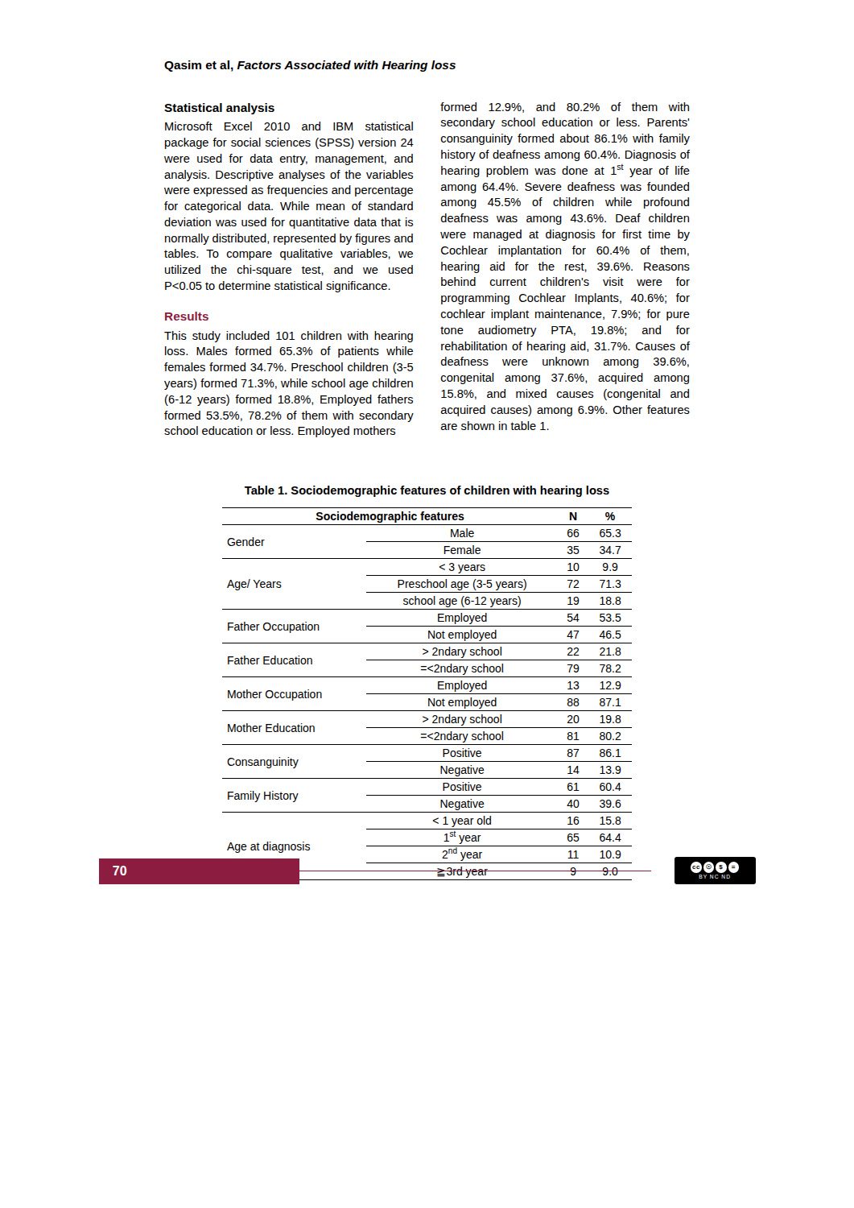Qasim et al, Factors Associated with Hearing loss
Statistical analysis
Microsoft Excel 2010 and IBM statistical package for social sciences (SPSS) version 24 were used for data entry, management, and analysis. Descriptive analyses of the variables were expressed as frequencies and percentage for categorical data. While mean of standard deviation was used for quantitative data that is normally distributed, represented by figures and tables. To compare qualitative variables, we utilized the chi-square test, and we used P<0.05 to determine statistical significance.
Results
This study included 101 children with hearing loss. Males formed 65.3% of patients while females formed 34.7%. Preschool children (3-5 years) formed 71.3%, while school age children (6-12 years) formed 18.8%, Employed fathers formed 53.5%, 78.2% of them with secondary school education or less. Employed mothers
formed 12.9%, and 80.2% of them with secondary school education or less. Parents' consanguinity formed about 86.1% with family history of deafness among 60.4%. Diagnosis of hearing problem was done at 1st year of life among 64.4%. Severe deafness was founded among 45.5% of children while profound deafness was among 43.6%. Deaf children were managed at diagnosis for first time by Cochlear implantation for 60.4% of them, hearing aid for the rest, 39.6%. Reasons behind current children's visit were for programming Cochlear Implants, 40.6%; for cochlear implant maintenance, 7.9%; for pure tone audiometry PTA, 19.8%; and for rehabilitation of hearing aid, 31.7%. Causes of deafness were unknown among 39.6%, congenital among 37.6%, acquired among 15.8%, and mixed causes (congenital and acquired causes) among 6.9%. Other features are shown in table 1.
Table 1. Sociodemographic features of children with hearing loss
| Sociodemographic features | N | % |
| --- | --- | --- |
| Gender | Male | 66 | 65.3 |
| Female | 35 | 34.7 |
| Age/ Years | < 3 years | 10 | 9.9 |
| Preschool age (3-5 years) | 72 | 71.3 |
| school age (6-12 years) | 19 | 18.8 |
| Father Occupation | Employed | 54 | 53.5 |
| Not employed | 47 | 46.5 |
| Father Education | > 2ndary school | 22 | 21.8 |
| =<2ndary school | 79 | 78.2 |
| Mother Occupation | Employed | 13 | 12.9 |
| Not employed | 88 | 87.1 |
| Mother Education | > 2ndary school | 20 | 19.8 |
| =<2ndary school | 81 | 80.2 |
| Consanguinity | Positive | 87 | 86.1 |
| Negative | 14 | 13.9 |
| Family History | Positive | 61 | 60.4 |
| Negative | 40 | 39.6 |
| Age at diagnosis | < 1 year old | 16 | 15.8 |
| 1 st year | 65 | 64.4 |
| 2 nd year | 11 | 10.9 |
| ≧3rd year | 9 | 9.0 |
70
cc
☉
$
=
BY NC ND